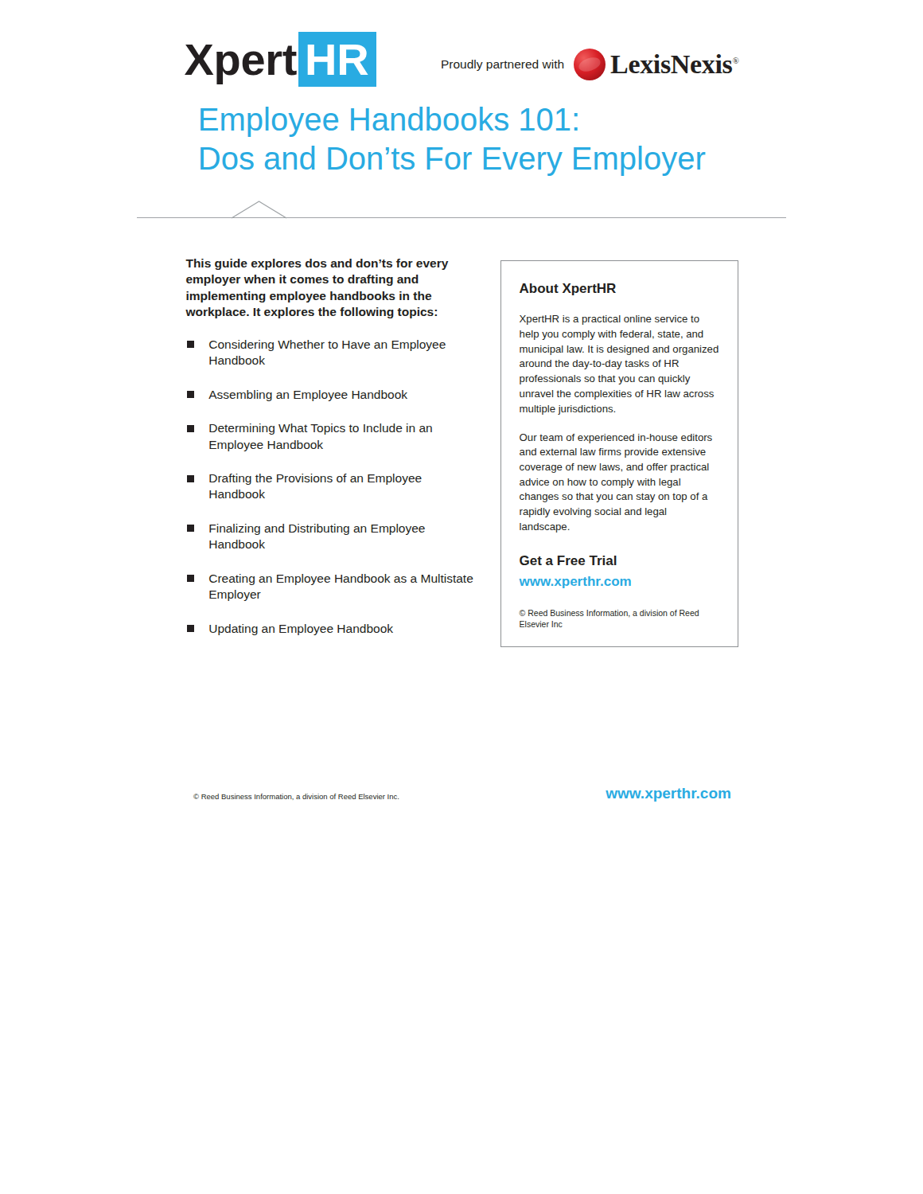Xpert HR
Proudly partnered with LexisNexis®
Employee Handbooks 101:Dos and Don’ts For Every Employer
This guide explores dos and don’ts for every employer when it comes to drafting and implementing employee handbooks in the workplace. It explores the following topics:
Considering Whether to Have an Employee Handbook
Assembling an Employee Handbook
Determining What Topics to Include in an Employee Handbook
Drafting the Provisions of an Employee Handbook
Finalizing and Distributing an Employee Handbook
Creating an Employee Handbook as a Multistate Employer
Updating an Employee Handbook
About XpertHR
XpertHR is a practical online service to help you comply with federal, state, and municipal law. It is designed and organized around the day-to-day tasks of HR professionals so that you can quickly unravel the complexities of HR law across multiple jurisdictions.
Our team of experienced in-house editors and external law firms provide extensive coverage of new laws, and offer practical advice on how to comply with legal changes so that you can stay on top of a rapidly evolving social and legal landscape.
Get a Free Trial
www.xperthr.com
© Reed Business Information, a division of Reed Elsevier Inc
© Reed Business Information, a division of Reed Elsevier Inc.
www.xperthr.com